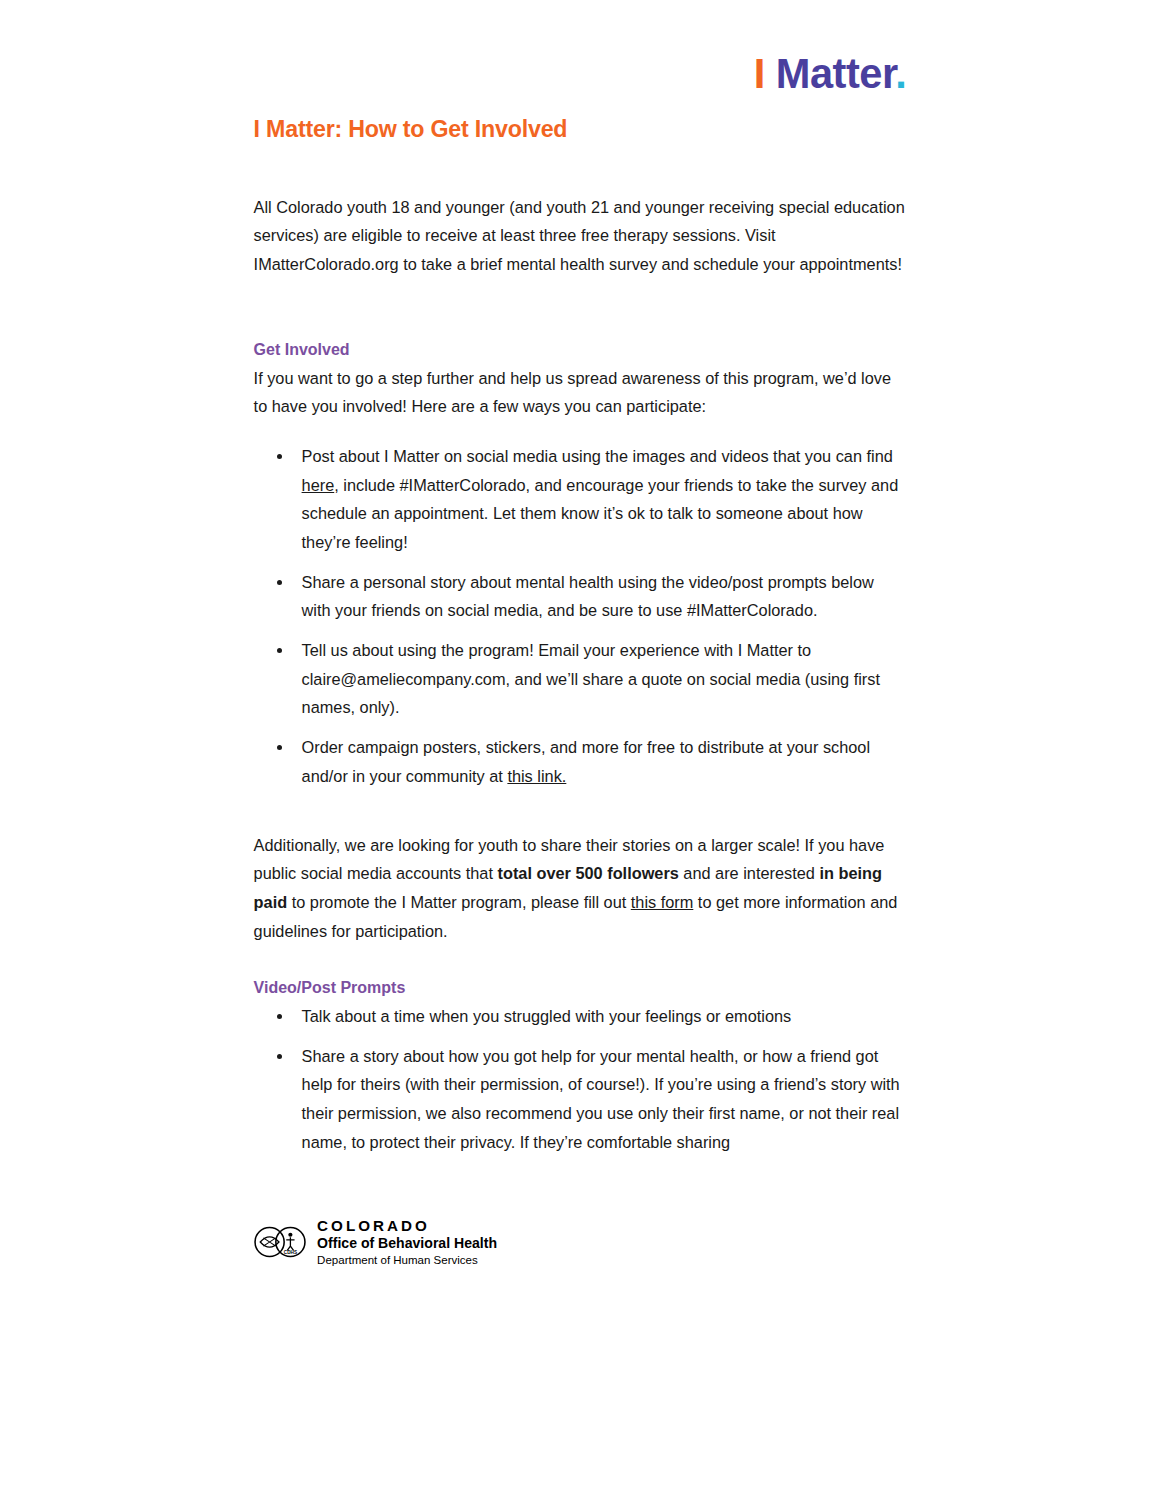I Matter.
I Matter: How to Get Involved
All Colorado youth 18 and younger (and youth 21 and younger receiving special education services) are eligible to receive at least three free therapy sessions. Visit IMatterColorado.org to take a brief mental health survey and schedule your appointments!
Get Involved
If you want to go a step further and help us spread awareness of this program, we’d love to have you involved! Here are a few ways you can participate:
Post about I Matter on social media using the images and videos that you can find here, include #IMatterColorado, and encourage your friends to take the survey and schedule an appointment. Let them know it’s ok to talk to someone about how they’re feeling!
Share a personal story about mental health using the video/post prompts below with your friends on social media, and be sure to use #IMatterColorado.
Tell us about using the program! Email your experience with I Matter to claire@ameliecompany.com, and we’ll share a quote on social media (using first names, only).
Order campaign posters, stickers, and more for free to distribute at your school and/or in your community at this link.
Additionally, we are looking for youth to share their stories on a larger scale! If you have public social media accounts that total over 500 followers and are interested in being paid to promote the I Matter program, please fill out this form to get more information and guidelines for participation.
Video/Post Prompts
Talk about a time when you struggled with your feelings or emotions
Share a story about how you got help for your mental health, or how a friend got help for theirs (with their permission, of course!). If you’re using a friend’s story with their permission, we also recommend you use only their first name, or not their real name, to protect their privacy. If they’re comfortable sharing
CDHS
COLORADO
Office of Behavioral Health
Department of Human Services